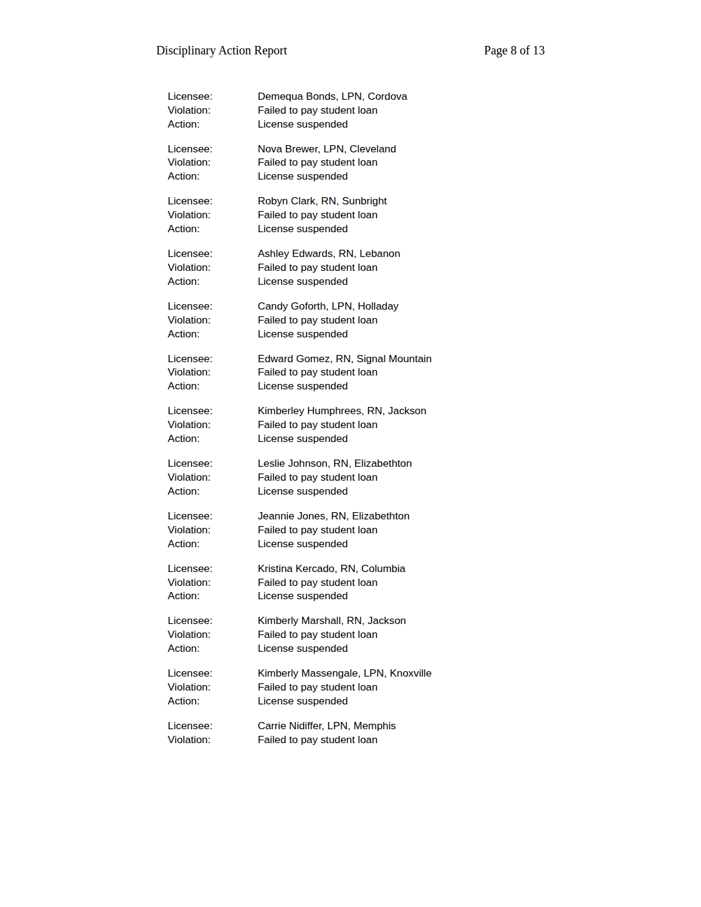Disciplinary Action Report Page 8 of 13
| Licensee: | Demequa Bonds, LPN, Cordova |
| Violation: | Failed to pay student loan |
| Action: | License suspended |
| Licensee: | Nova Brewer, LPN, Cleveland |
| Violation: | Failed to pay student loan |
| Action: | License suspended |
| Licensee: | Robyn Clark, RN, Sunbright |
| Violation: | Failed to pay student loan |
| Action: | License suspended |
| Licensee: | Ashley Edwards, RN, Lebanon |
| Violation: | Failed to pay student loan |
| Action: | License suspended |
| Licensee: | Candy Goforth, LPN, Holladay |
| Violation: | Failed to pay student loan |
| Action: | License suspended |
| Licensee: | Edward Gomez, RN, Signal Mountain |
| Violation: | Failed to pay student loan |
| Action: | License suspended |
| Licensee: | Kimberley Humphrees, RN, Jackson |
| Violation: | Failed to pay student loan |
| Action: | License suspended |
| Licensee: | Leslie Johnson, RN, Elizabethton |
| Violation: | Failed to pay student loan |
| Action: | License suspended |
| Licensee: | Jeannie Jones, RN, Elizabethton |
| Violation: | Failed to pay student loan |
| Action: | License suspended |
| Licensee: | Kristina Kercado, RN, Columbia |
| Violation: | Failed to pay student loan |
| Action: | License suspended |
| Licensee: | Kimberly Marshall, RN, Jackson |
| Violation: | Failed to pay student loan |
| Action: | License suspended |
| Licensee: | Kimberly Massengale, LPN, Knoxville |
| Violation: | Failed to pay student loan |
| Action: | License suspended |
| Licensee: | Carrie Nidiffer, LPN, Memphis |
| Violation: | Failed to pay student loan |